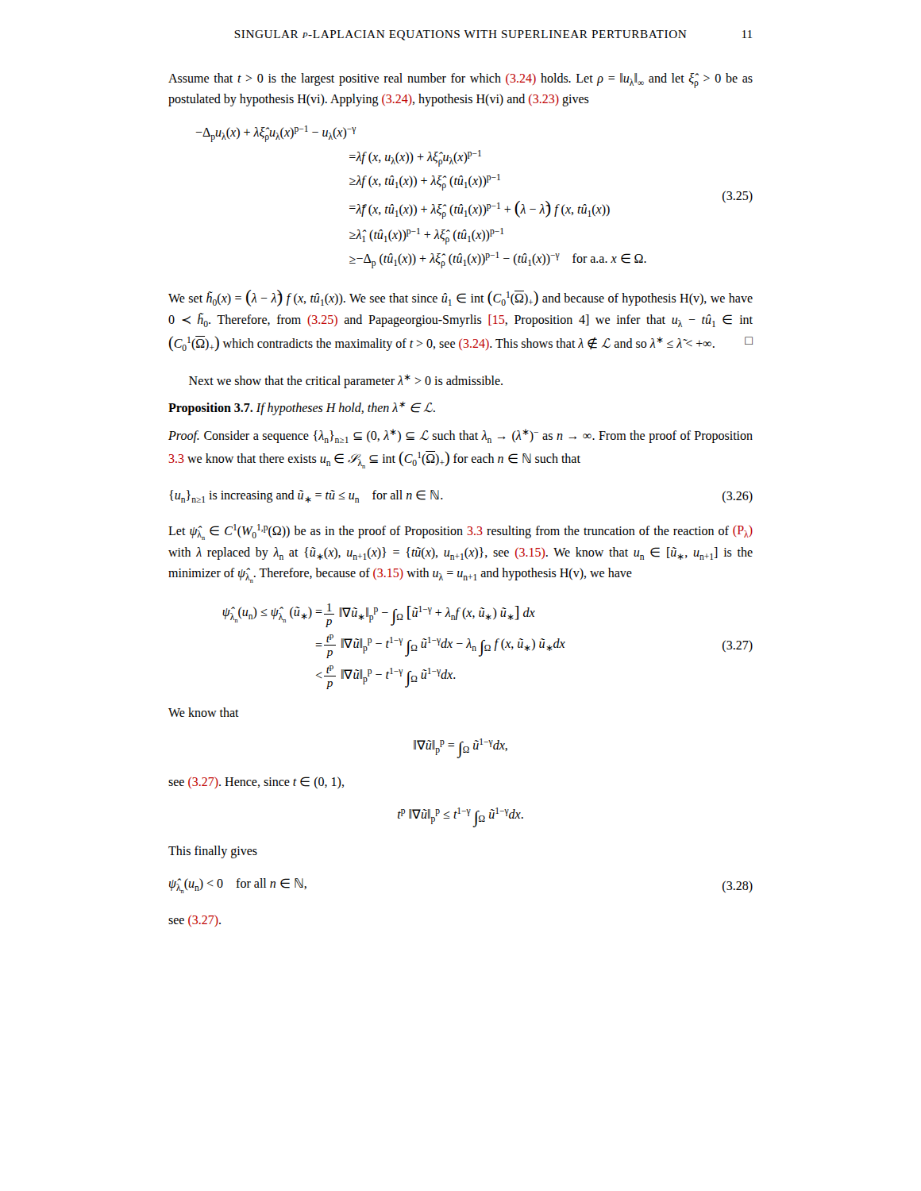SINGULAR p-LAPLACIAN EQUATIONS WITH SUPERLINEAR PERTURBATION 11
Assume that t > 0 is the largest positive real number for which (3.24) holds. Let ρ = ‖uλ‖∞ and let ξ̂ρ > 0 be as postulated by hypothesis H(vi). Applying (3.24), hypothesis H(vi) and (3.23) gives
| −Δ p u λ ( x ) + λξ̂ ρ u λ ( x ) p−1 − u λ ( x ) −γ | | (3.25) |
| = | λf ( x , u λ ( x )) + λξ̂ ρ u λ ( x ) p−1 |
| ≥ | λf ( x , tû 1 ( x )) + λξ̂ ρ ( tû 1 ( x )) p−1 |
| = | λ̃f ( x , tû 1 ( x )) + λξ̂ ρ ( tû 1 ( x )) p−1 + ( λ − λ̃ ) f ( x , tû 1 ( x )) |
| ≥ | λ̂ 1 ( tû 1 ( x )) p−1 + λξ̂ ρ ( tû 1 ( x )) p−1 |
| ≥ | −Δ p ( tû 1 ( x )) + λξ̂ ρ ( tû 1 ( x )) p−1 − ( tû 1 ( x )) −γ for a.a. x ∈ Ω. |
We set h̃0(x) = (λ − λ̃) f (x, tû 1(x)). We see that since û 1 ∈ int (C 01(Ω)+) and because of hypothesis H(v), we have 0 ≺ h̃0. Therefore, from (3.25) and Papageorgiou-Smyrlis [15, Proposition 4] we infer that uλ − tû 1 ∈ int (C 01(Ω)+) which contradicts the maximality of t > 0, see (3.24). This shows that λ ∉ ℒ and so λ∗ ≤ λ̃ < +∞. □
Next we show that the critical parameter λ∗ > 0 is admissible.
Proposition 3.7. If hypotheses H hold, then λ∗ ∈ ℒ.
Proof. Consider a sequence {λn}n≥1 ⊆ (0, λ∗) ⊆ ℒ such that λn → (λ∗)− as n → ∞. From the proof of Proposition 3.3 we know that there exists un ∈ 𝒮λn ⊆ int (C 01(Ω)+) for each n ∈ ℕ such that
| { u n } n≥1 is increasing and ũ ∗ = tũ ≤ u n for all n ∈ ℕ. | (3.26) |
Let ψ̂λn ∈ C 1(W 01,p(Ω)) be as in the proof of Proposition 3.3 resulting from the truncation of the reaction of (Pλ) with λ replaced by λn at {ũ∗(x), un+1(x)} = {tũ(x), un+1(x)}, see (3.15). We know that un ∈ [ũ∗, un+1] is the minimizer of ψ̂λn. Therefore, because of (3.15) with uλ = un+1 and hypothesis H(v), we have
| ψ̂ λ n ( u n ) ≤ ψ̂ λ n ( ũ ∗ ) = | 1 p ‖∇ ũ ∗ ‖ p p − ∫ Ω [ ũ 1−γ + λ n f ( x , ũ ∗ ) ũ ∗ ] dx | (3.27) |
| = | t p p ‖∇ ũ ‖ p p − t 1−γ ∫ Ω ũ 1−γ dx − λ n ∫ Ω f ( x , ũ ∗ ) ũ ∗ dx |
| < | t p p ‖∇ ũ ‖ p p − t 1−γ ∫ Ω ũ 1−γ dx . |
We know that
‖∇ũ‖pp = ∫Ω ũ 1−γ dx,
see (3.27). Hence, since t ∈ (0, 1),
tp ‖∇ũ‖pp ≤ t 1−γ ∫Ω ũ 1−γ dx.
This finally gives
| ψ̂ λ n ( u n ) < 0 for all n ∈ ℕ, | (3.28) |
see (3.27).